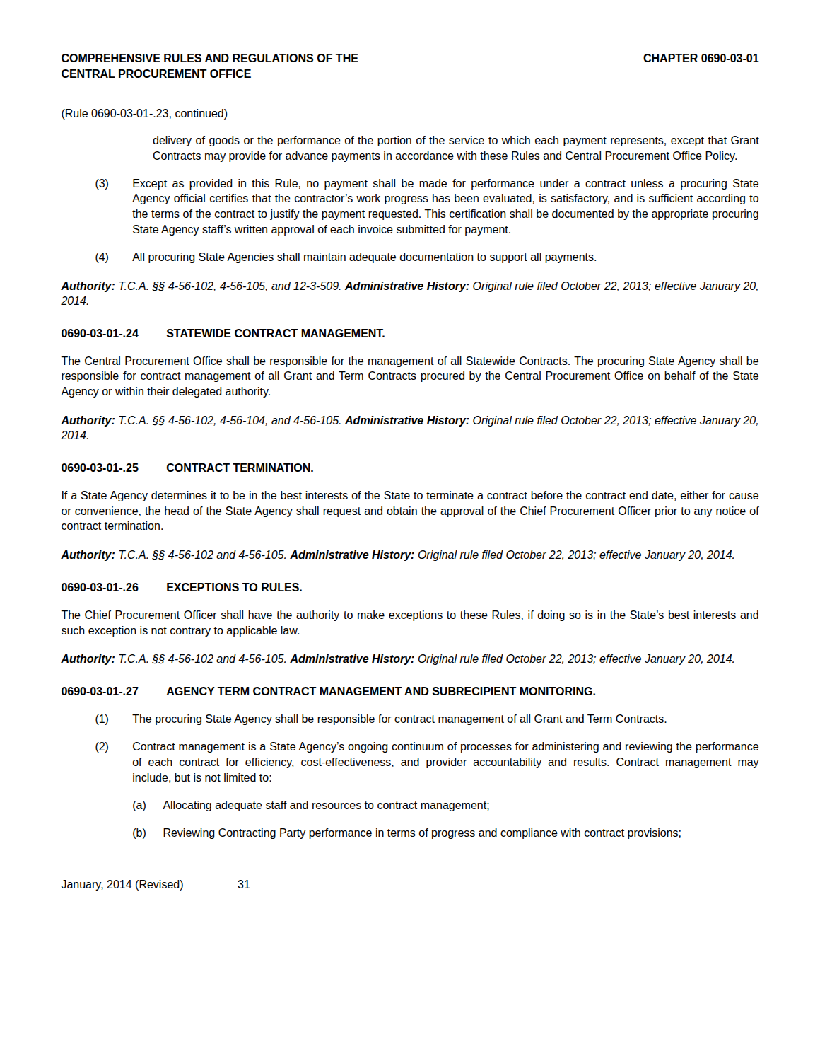Comprehensive Rules and Regulations of the
Central Procurement Office
Chapter 0690-03-01
(Rule 0690-03-01-.23, continued)
delivery of goods or the performance of the portion of the service to which each payment represents, except that Grant Contracts may provide for advance payments in accordance with these Rules and Central Procurement Office Policy.
(3)
Except as provided in this Rule, no payment shall be made for performance under a contract unless a procuring State Agency official certifies that the contractor’s work progress has been evaluated, is satisfactory, and is sufficient according to the terms of the contract to justify the payment requested. This certification shall be documented by the appropriate procuring State Agency staff’s written approval of each invoice submitted for payment.
(4)
All procuring State Agencies shall maintain adequate documentation to support all payments.
Authority: T.C.A. §§ 4-56-102, 4-56-105, and 12-3-509. Administrative History: Original rule filed October 22, 2013; effective January 20, 2014.
0690-03-01-.24 Statewide Contract Management.
The Central Procurement Office shall be responsible for the management of all Statewide Contracts. The procuring State Agency shall be responsible for contract management of all Grant and Term Contracts procured by the Central Procurement Office on behalf of the State Agency or within their delegated authority.
Authority: T.C.A. §§ 4-56-102, 4-56-104, and 4-56-105. Administrative History: Original rule filed October 22, 2013; effective January 20, 2014.
0690-03-01-.25 Contract Termination.
If a State Agency determines it to be in the best interests of the State to terminate a contract before the contract end date, either for cause or convenience, the head of the State Agency shall request and obtain the approval of the Chief Procurement Officer prior to any notice of contract termination.
Authority: T.C.A. §§ 4-56-102 and 4-56-105. Administrative History: Original rule filed October 22, 2013; effective January 20, 2014.
0690-03-01-.26 Exceptions to Rules.
The Chief Procurement Officer shall have the authority to make exceptions to these Rules, if doing so is in the State’s best interests and such exception is not contrary to applicable law.
Authority: T.C.A. §§ 4-56-102 and 4-56-105. Administrative History: Original rule filed October 22, 2013; effective January 20, 2014.
0690-03-01-.27 Agency Term Contract Management and Subrecipient Monitoring.
(1)
The procuring State Agency shall be responsible for contract management of all Grant and Term Contracts.
(2)
Contract management is a State Agency’s ongoing continuum of processes for administering and reviewing the performance of each contract for efficiency, cost-effectiveness, and provider accountability and results. Contract management may include, but is not limited to:
(a)
Allocating adequate staff and resources to contract management;
(b)
Reviewing Contracting Party performance in terms of progress and compliance with contract provisions;
January, 2014 (Revised)
31